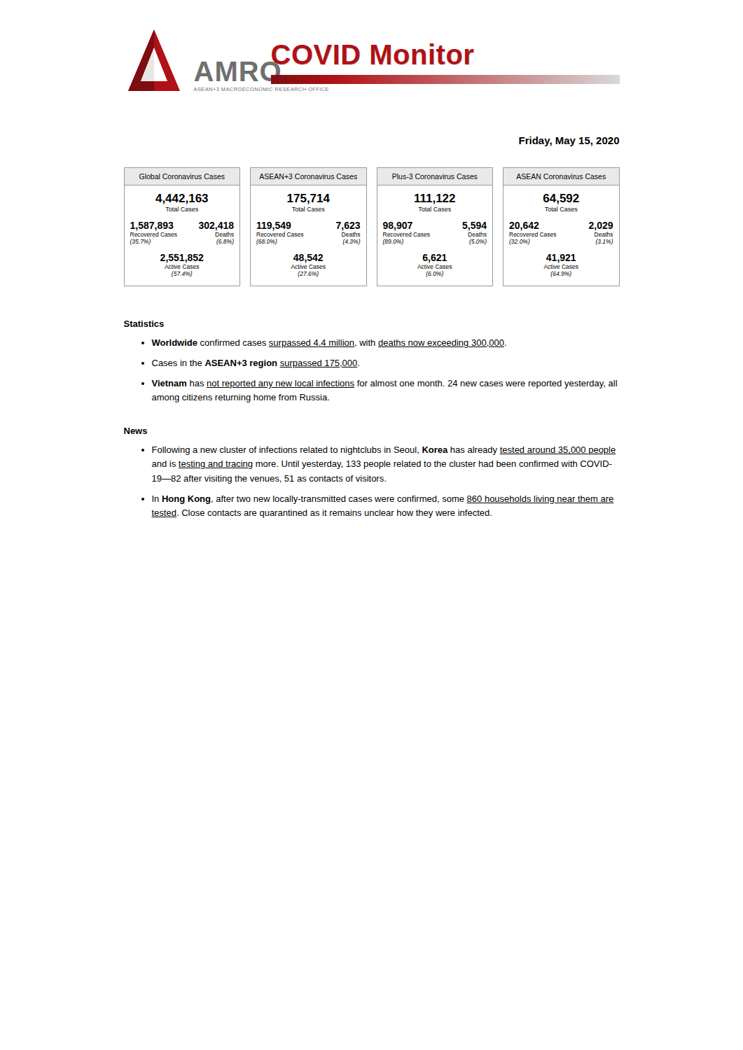AMRO
ASEAN+3 Macroeconomic Research Office
COVID Monitor
Friday, May 15, 2020
Global Coronavirus Cases
4,442,163
Total Cases
1,587,893
Recovered Cases
(35.7%)
302,418
Deaths
(6.8%)
2,551,852
Active Cases
(57.4%)
ASEAN+3 Coronavirus Cases
175,714
Total Cases
119,549
Recovered Cases
(68.0%)
7,623
Deaths
(4.3%)
48,542
Active Cases
(27.6%)
Plus-3 Coronavirus Cases
111,122
Total Cases
98,907
Recovered Cases
(89.0%)
5,594
Deaths
(5.0%)
6,621
Active Cases
(6.0%)
ASEAN Coronavirus Cases
64,592
Total Cases
20,642
Recovered Cases
(32.0%)
2,029
Deaths
(3.1%)
41,921
Active Cases
(64.9%)
Statistics
Worldwide confirmed cases surpassed 4.4 million, with deaths now exceeding 300,000.
Cases in the ASEAN+3 region surpassed 175,000.
Vietnam has not reported any new local infections for almost one month. 24 new cases were reported yesterday, all among citizens returning home from Russia.
News
Following a new cluster of infections related to nightclubs in Seoul, Korea has already tested around 35,000 people and is testing and tracing more. Until yesterday, 133 people related to the cluster had been confirmed with COVID-19—82 after visiting the venues, 51 as contacts of visitors.
In Hong Kong, after two new locally-transmitted cases were confirmed, some 860 households living near them are tested. Close contacts are quarantined as it remains unclear how they were infected.